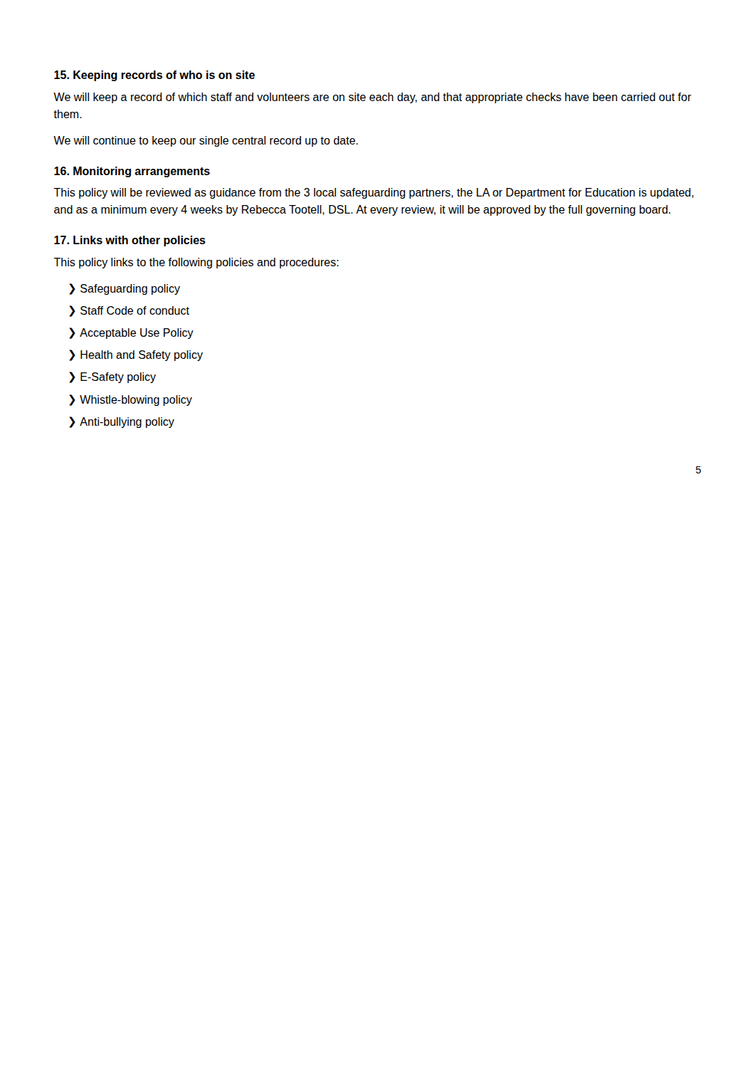15. Keeping records of who is on site
We will keep a record of which staff and volunteers are on site each day, and that appropriate checks have been carried out for them.
We will continue to keep our single central record up to date.
16. Monitoring arrangements
This policy will be reviewed as guidance from the 3 local safeguarding partners, the LA or Department for Education is updated, and as a minimum every 4 weeks by Rebecca Tootell, DSL. At every review, it will be approved by the full governing board.
17. Links with other policies
This policy links to the following policies and procedures:
Safeguarding policy
Staff Code of conduct
Acceptable Use Policy
Health and Safety policy
E-Safety policy
Whistle-blowing policy
Anti-bullying policy
5